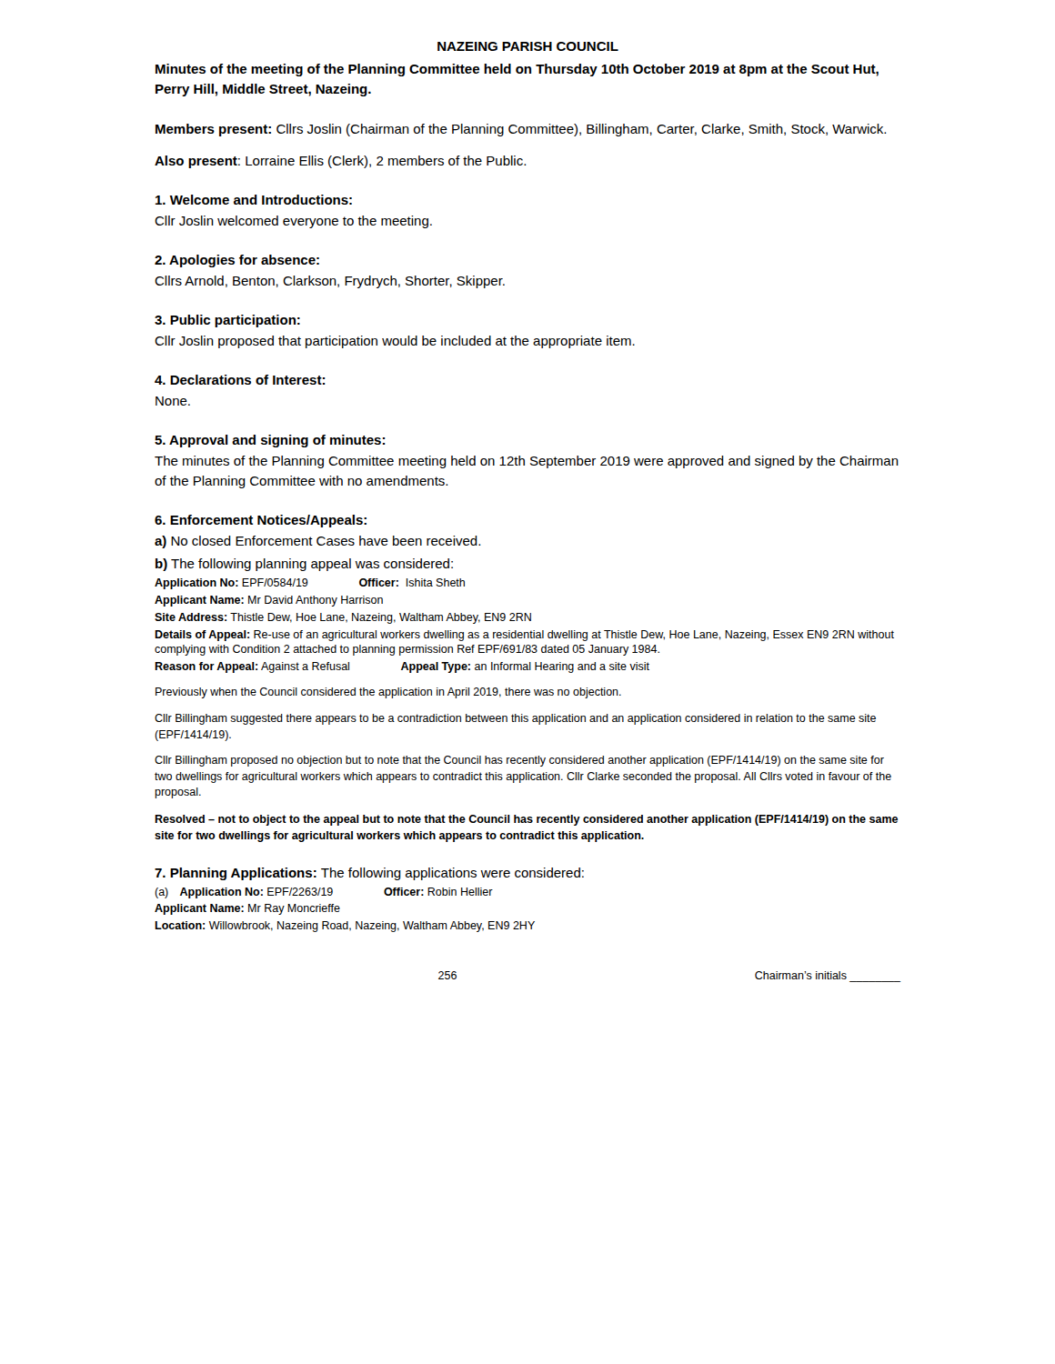NAZEING PARISH COUNCIL
Minutes of the meeting of the Planning Committee held on Thursday 10th October 2019 at 8pm at the Scout Hut, Perry Hill, Middle Street, Nazeing.
Members present: Cllrs Joslin (Chairman of the Planning Committee), Billingham, Carter, Clarke, Smith, Stock, Warwick.
Also present: Lorraine Ellis (Clerk), 2 members of the Public.
1. Welcome and Introductions:
Cllr Joslin welcomed everyone to the meeting.
2. Apologies for absence:
Cllrs Arnold, Benton, Clarkson, Frydrych, Shorter, Skipper.
3. Public participation:
Cllr Joslin proposed that participation would be included at the appropriate item.
4. Declarations of Interest:
None.
5. Approval and signing of minutes:
The minutes of the Planning Committee meeting held on 12th September 2019 were approved and signed by the Chairman of the Planning Committee with no amendments.
6. Enforcement Notices/Appeals:
a) No closed Enforcement Cases have been received.
b) The following planning appeal was considered:
Application No: EPF/0584/19 Officer: Ishita Sheth
Applicant Name: Mr David Anthony Harrison
Site Address: Thistle Dew, Hoe Lane, Nazeing, Waltham Abbey, EN9 2RN
Details of Appeal: Re-use of an agricultural workers dwelling as a residential dwelling at Thistle Dew, Hoe Lane, Nazeing, Essex EN9 2RN without complying with Condition 2 attached to planning permission Ref EPF/691/83 dated 05 January 1984.
Reason for Appeal: Against a Refusal Appeal Type: an Informal Hearing and a site visit
Previously when the Council considered the application in April 2019, there was no objection.
Cllr Billingham suggested there appears to be a contradiction between this application and an application considered in relation to the same site (EPF/1414/19).
Cllr Billingham proposed no objection but to note that the Council has recently considered another application (EPF/1414/19) on the same site for two dwellings for agricultural workers which appears to contradict this application. Cllr Clarke seconded the proposal. All Cllrs voted in favour of the proposal.
Resolved – not to object to the appeal but to note that the Council has recently considered another application (EPF/1414/19) on the same site for two dwellings for agricultural workers which appears to contradict this application.
7. Planning Applications: The following applications were considered:
(a) Application No: EPF/2263/19 Officer: Robin Hellier
Applicant Name: Mr Ray Moncrieffe
Location: Willowbrook, Nazeing Road, Nazeing, Waltham Abbey, EN9 2HY
256 Chairman’s initials ________